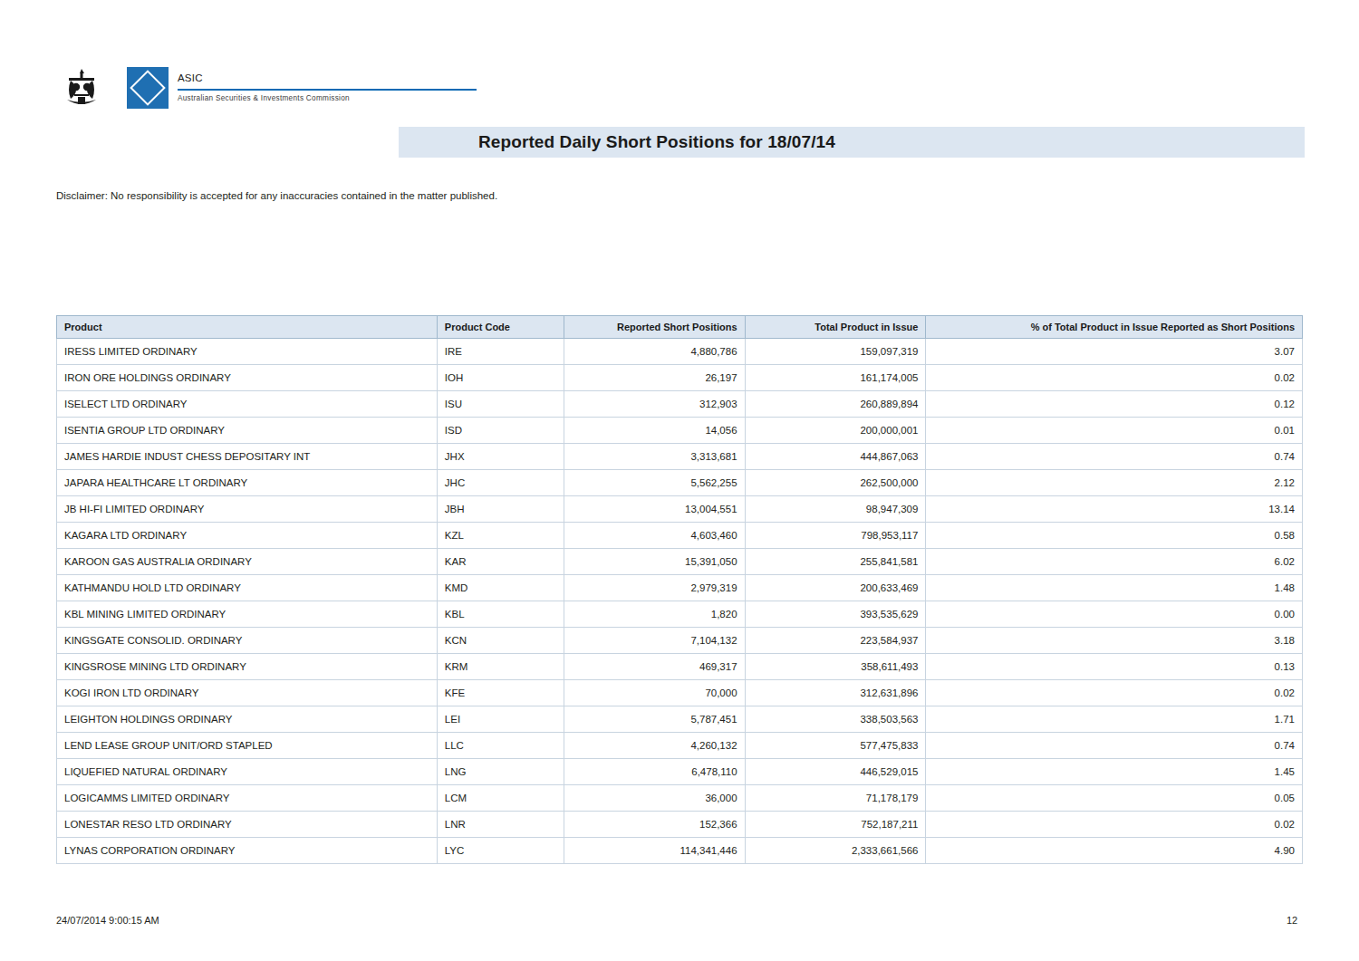ASIC
Australian Securities & Investments Commission
Reported Daily Short Positions for 18/07/14
Disclaimer: No responsibility is accepted for any inaccuracies contained in the matter published.
| Product | Product Code | Reported Short Positions | Total Product in Issue | % of Total Product in Issue Reported as Short Positions |
| --- | --- | --- | --- | --- |
| IRESS LIMITED ORDINARY | IRE | 4,880,786 | 159,097,319 | 3.07 |
| IRON ORE HOLDINGS ORDINARY | IOH | 26,197 | 161,174,005 | 0.02 |
| ISELECT LTD ORDINARY | ISU | 312,903 | 260,889,894 | 0.12 |
| ISENTIA GROUP LTD ORDINARY | ISD | 14,056 | 200,000,001 | 0.01 |
| JAMES HARDIE INDUST CHESS DEPOSITARY INT | JHX | 3,313,681 | 444,867,063 | 0.74 |
| JAPARA HEALTHCARE LT ORDINARY | JHC | 5,562,255 | 262,500,000 | 2.12 |
| JB HI-FI LIMITED ORDINARY | JBH | 13,004,551 | 98,947,309 | 13.14 |
| KAGARA LTD ORDINARY | KZL | 4,603,460 | 798,953,117 | 0.58 |
| KAROON GAS AUSTRALIA ORDINARY | KAR | 15,391,050 | 255,841,581 | 6.02 |
| KATHMANDU HOLD LTD ORDINARY | KMD | 2,979,319 | 200,633,469 | 1.48 |
| KBL MINING LIMITED ORDINARY | KBL | 1,820 | 393,535,629 | 0.00 |
| KINGSGATE CONSOLID. ORDINARY | KCN | 7,104,132 | 223,584,937 | 3.18 |
| KINGSROSE MINING LTD ORDINARY | KRM | 469,317 | 358,611,493 | 0.13 |
| KOGI IRON LTD ORDINARY | KFE | 70,000 | 312,631,896 | 0.02 |
| LEIGHTON HOLDINGS ORDINARY | LEI | 5,787,451 | 338,503,563 | 1.71 |
| LEND LEASE GROUP UNIT/ORD STAPLED | LLC | 4,260,132 | 577,475,833 | 0.74 |
| LIQUEFIED NATURAL ORDINARY | LNG | 6,478,110 | 446,529,015 | 1.45 |
| LOGICAMMS LIMITED ORDINARY | LCM | 36,000 | 71,178,179 | 0.05 |
| LONESTAR RESO LTD ORDINARY | LNR | 152,366 | 752,187,211 | 0.02 |
| LYNAS CORPORATION ORDINARY | LYC | 114,341,446 | 2,333,661,566 | 4.90 |
24/07/2014 9:00:15 AM
12